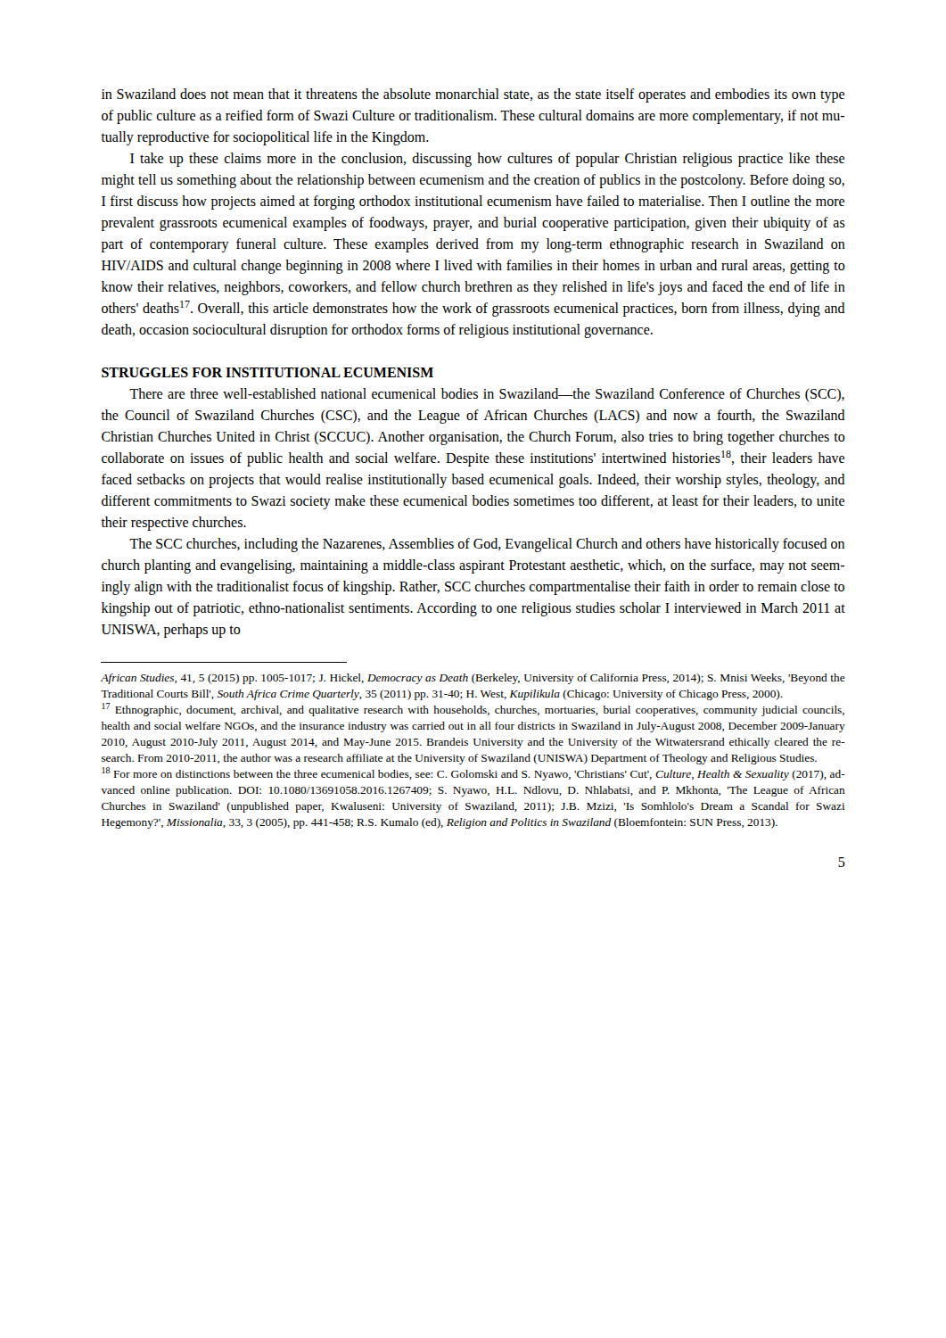in Swaziland does not mean that it threatens the absolute monarchial state, as the state itself operates and embodies its own type of public culture as a reified form of Swazi Culture or traditionalism. These cultural domains are more complementary, if not mutually reproductive for sociopolitical life in the Kingdom.
I take up these claims more in the conclusion, discussing how cultures of popular Christian religious practice like these might tell us something about the relationship between ecumenism and the creation of publics in the postcolony. Before doing so, I first discuss how projects aimed at forging orthodox institutional ecumenism have failed to materialise. Then I outline the more prevalent grassroots ecumenical examples of foodways, prayer, and burial cooperative participation, given their ubiquity of as part of contemporary funeral culture. These examples derived from my long-term ethnographic research in Swaziland on HIV/AIDS and cultural change beginning in 2008 where I lived with families in their homes in urban and rural areas, getting to know their relatives, neighbors, coworkers, and fellow church brethren as they relished in life's joys and faced the end of life in others' deaths17. Overall, this article demonstrates how the work of grassroots ecumenical practices, born from illness, dying and death, occasion sociocultural disruption for orthodox forms of religious institutional governance.
Struggles for Institutional Ecumenism
There are three well-established national ecumenical bodies in Swaziland—the Swaziland Conference of Churches (SCC), the Council of Swaziland Churches (CSC), and the League of African Churches (LACS) and now a fourth, the Swaziland Christian Churches United in Christ (SCCUC). Another organisation, the Church Forum, also tries to bring together churches to collaborate on issues of public health and social welfare. Despite these institutions' intertwined histories18, their leaders have faced setbacks on projects that would realise institutionally based ecumenical goals. Indeed, their worship styles, theology, and different commitments to Swazi society make these ecumenical bodies sometimes too different, at least for their leaders, to unite their respective churches.
The SCC churches, including the Nazarenes, Assemblies of God, Evangelical Church and others have historically focused on church planting and evangelising, maintaining a middle-class aspirant Protestant aesthetic, which, on the surface, may not seemingly align with the traditionalist focus of kingship. Rather, SCC churches compartmentalise their faith in order to remain close to kingship out of patriotic, ethno-nationalist sentiments. According to one religious studies scholar I interviewed in March 2011 at UNISWA, perhaps up to
African Studies, 41, 5 (2015) pp. 1005-1017; J. Hickel, Democracy as Death (Berkeley, University of California Press, 2014); S. Mnisi Weeks, 'Beyond the Traditional Courts Bill', South Africa Crime Quarterly, 35 (2011) pp. 31-40; H. West, Kupilikula (Chicago: University of Chicago Press, 2000).
17 Ethnographic, document, archival, and qualitative research with households, churches, mortuaries, burial cooperatives, community judicial councils, health and social welfare NGOs, and the insurance industry was carried out in all four districts in Swaziland in July-August 2008, December 2009-January 2010, August 2010-July 2011, August 2014, and May-June 2015. Brandeis University and the University of the Witwatersrand ethically cleared the research. From 2010-2011, the author was a research affiliate at the University of Swaziland (UNISWA) Department of Theology and Religious Studies.
18 For more on distinctions between the three ecumenical bodies, see: C. Golomski and S. Nyawo, 'Christians' Cut', Culture, Health & Sexuality (2017), advanced online publication. DOI: 10.1080/13691058.2016.1267409; S. Nyawo, H.L. Ndlovu, D. Nhlabatsi, and P. Mkhonta, 'The League of African Churches in Swaziland' (unpublished paper, Kwaluseni: University of Swaziland, 2011); J.B. Mzizi, 'Is Somhlolo's Dream a Scandal for Swazi Hegemony?', Missionalia, 33, 3 (2005), pp. 441-458; R.S. Kumalo (ed), Religion and Politics in Swaziland (Bloemfontein: SUN Press, 2013).
5